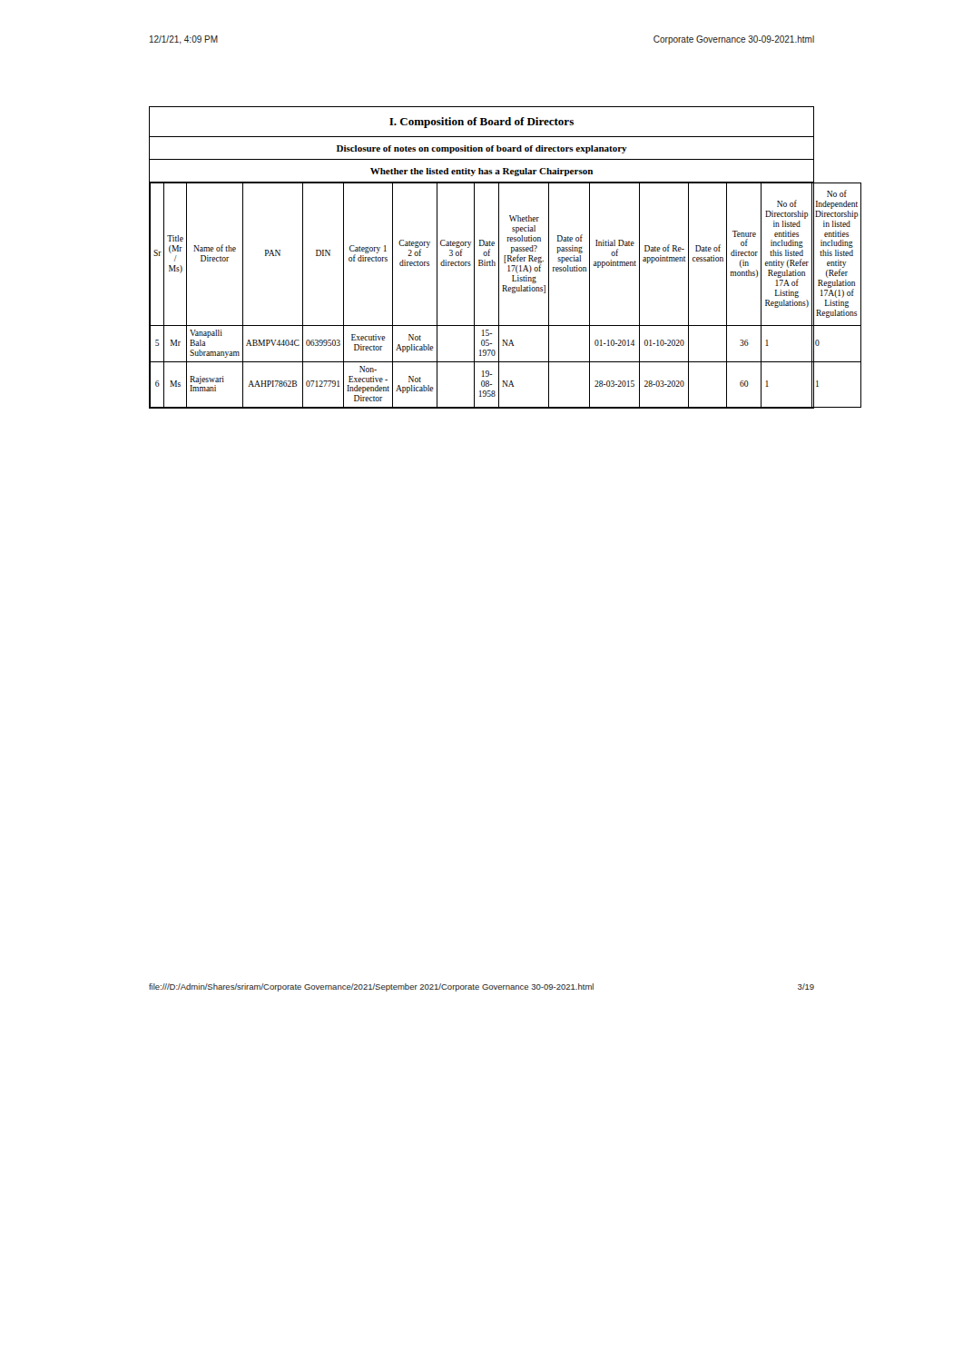12/1/21, 4:09 PM
Corporate Governance 30-09-2021.html
| I. Composition of Board of Directors |
| Disclosure of notes on composition of board of directors explanatory |
| Whether the listed entity has a Regular Chairperson |
| Sr | Title (Mr / Ms) | Name of the Director | PAN | DIN | Category 1 of directors | Category 2 of directors | Category 3 of directors | Date of Birth | Whether special resolution passed? [Refer Reg. 17(1A) of Listing Regulations] | Date of passing special resolution | Initial Date of appointment | Date of Re-appointment | Date of cessation | Tenure of director (in months) | No of Directorship in listed entities including this listed entity (Refer Regulation 17A of Listing Regulations) | No of Independent Directorship in listed entities including this listed entity (Refer Regulation 17A(1) of Listing Regulations |
| --- | --- | --- | --- | --- | --- | --- | --- | --- | --- | --- | --- | --- | --- | --- | --- | --- |
| 5 | Mr | Vanapalli Bala Subramanyam | ABMPV4404C | 06399503 | Executive Director | Not Applicable | | 15-05-1970 | NA | | 01-10-2014 | 01-10-2020 | | 36 | 1 | 0 |
| 6 | Ms | Rajeswari Immani | AAHPI7862B | 07127791 | Non-Executive - Independent Director | Not Applicable | | 19-08-1958 | NA | | 28-03-2015 | 28-03-2020 | | 60 | 1 | 1 |
file:///D:/Admin/Shares/sriram/Corporate Governance/2021/September 2021/Corporate Governance 30-09-2021.html
3/19